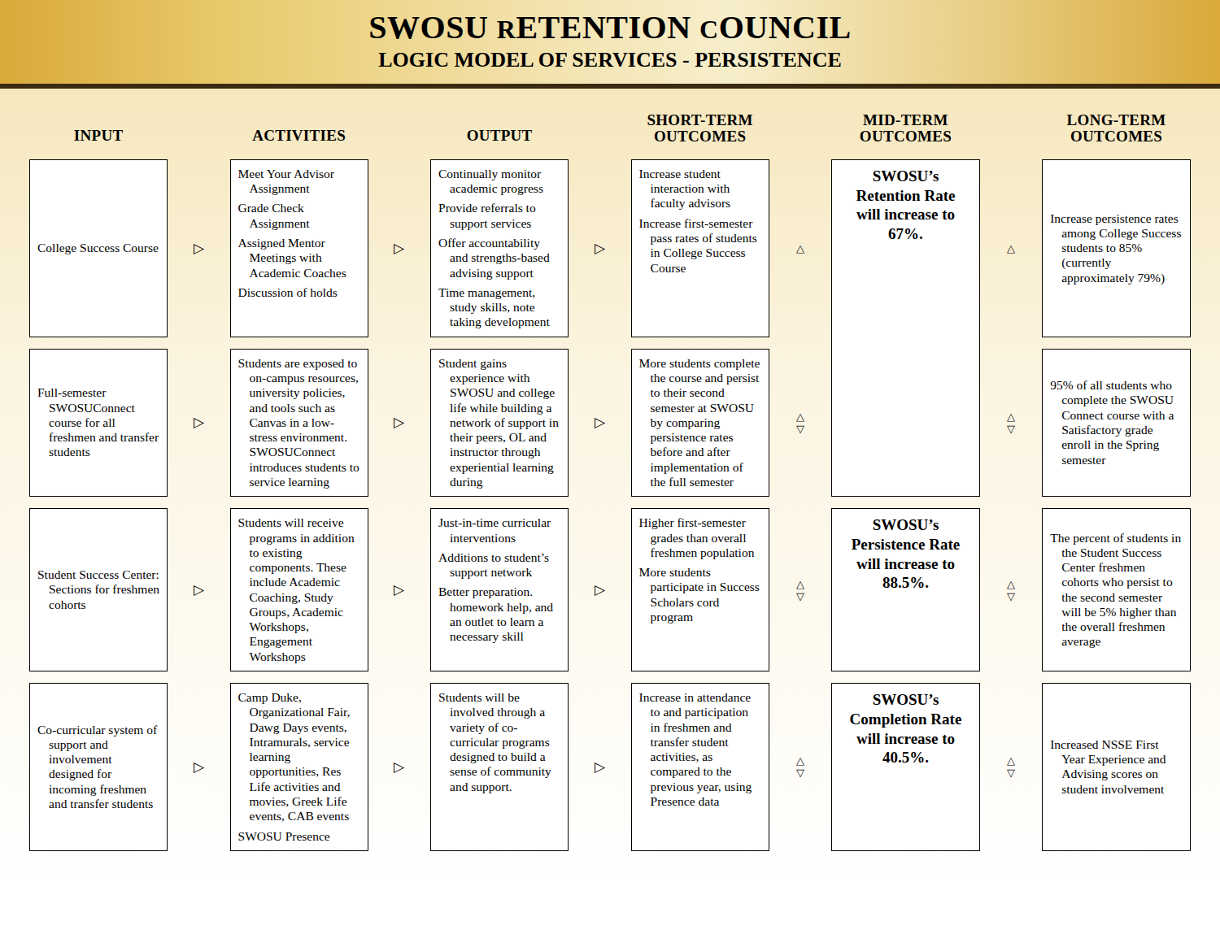SWOSU RETENTION COUNCIL
LOGIC MODEL OF SERVICES - PERSISTENCE
| INPUT | | ACTIVITIES | | OUTPUT | | SHORT-TERM OUTCOMES | | MID-TERM OUTCOMES | | LONG-TERM OUTCOMES |
| --- | --- | --- | --- | --- | --- | --- | --- | --- | --- | --- |
| College Success Course | | Meet Your Advisor Assignment Grade Check Assignment Assigned Mentor Meetings with Academic Coaches Discussion of holds | | Continually monitor academic progress Provide referrals to support services Offer accountability and strengths-based advising support Time management, study skills, note taking development | | Increase student interaction with faculty advisors Increase first-semester pass rates of students in College Success Course | | SWOSU’s Retention Rate will increase to 67%. | | Increase persistence rates among College Success students to 85% (currently approximately 79%) |
| Full-semester SWOSUConnect course for all freshmen and transfer students | | Students are exposed to on-campus resources, university policies, and tools such as Canvas in a low-stress environment. SWOSUConnect introduces students to service learning | | Student gains experience with SWOSU and college life while building a network of support in their peers, OL and instructor through experiential learning during | | More students complete the course and persist to their second semester at SWOSU by comparing persistence rates before and after implementation of the full semester | | | 95% of all students who complete the SWOSU Connect course with a Satisfactory grade enroll in the Spring semester |
| Student Success Center: Sections for freshmen cohorts | | Students will receive programs in addition to existing components. These include Academic Coaching, Study Groups, Academic Workshops, Engagement Workshops | | Just-in-time curricular interventions Additions to student’s support network Better preparation. homework help, and an outlet to learn a necessary skill | | Higher first-semester grades than overall freshmen population More students participate in Success Scholars cord program | | SWOSU’s Persistence Rate will increase to 88.5%. | | The percent of students in the Student Success Center freshmen cohorts who persist to the second semester will be 5% higher than the overall freshmen average |
| Co-curricular system of support and involvement designed for incoming freshmen and transfer students | | Camp Duke, Organizational Fair, Dawg Days events, Intramurals, service learning opportunities, Res Life activities and movies, Greek Life events, CAB events SWOSU Presence | | Students will be involved through a variety of co-curricular programs designed to build a sense of community and support. | | Increase in attendance to and participation in freshmen and transfer student activities, as compared to the previous year, using Presence data | | SWOSU’s Completion Rate will increase to 40.5%. | | Increased NSSE First Year Experience and Advising scores on student involvement |